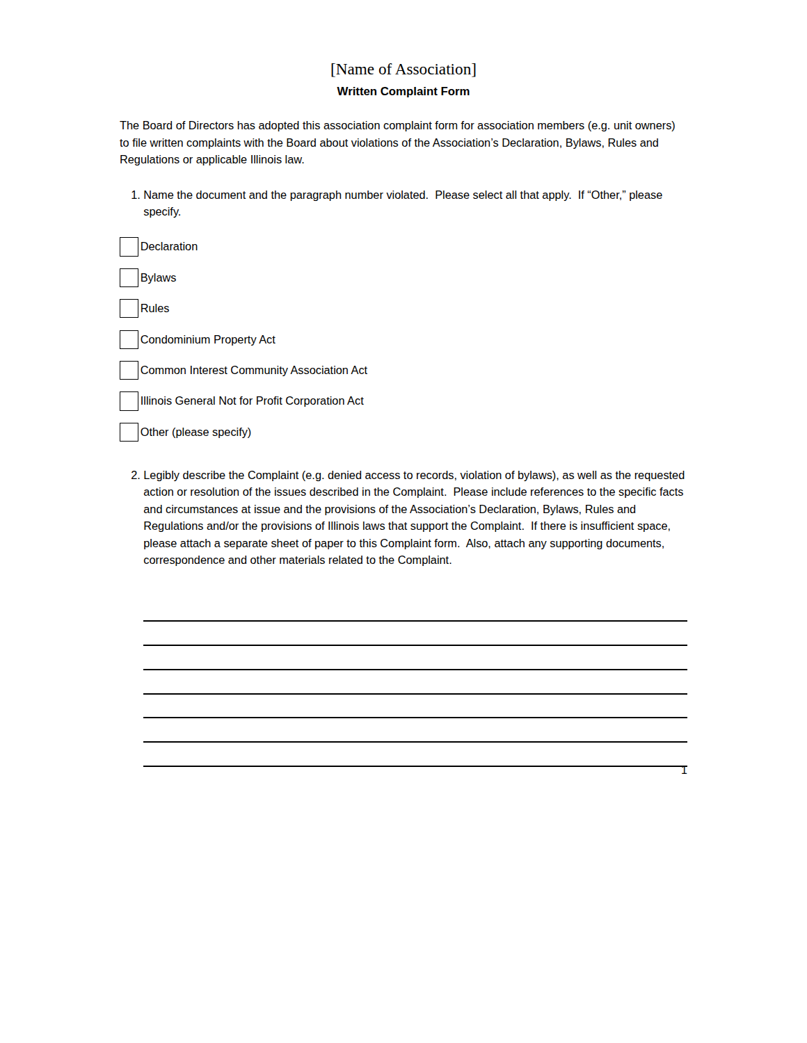[Name of Association]
Written Complaint Form
The Board of Directors has adopted this association complaint form for association members (e.g. unit owners) to file written complaints with the Board about violations of the Association’s Declaration, Bylaws, Rules and Regulations or applicable Illinois law.
Name the document and the paragraph number violated. Please select all that apply. If “Other,” please specify.
Declaration
Bylaws
Rules
Condominium Property Act
Common Interest Community Association Act
Illinois General Not for Profit Corporation Act
Other (please specify)
Legibly describe the Complaint (e.g. denied access to records, violation of bylaws), as well as the requested action or resolution of the issues described in the Complaint. Please include references to the specific facts and circumstances at issue and the provisions of the Association’s Declaration, Bylaws, Rules and Regulations and/or the provisions of Illinois laws that support the Complaint. If there is insufficient space, please attach a separate sheet of paper to this Complaint form. Also, attach any supporting documents, correspondence and other materials related to the Complaint.
1